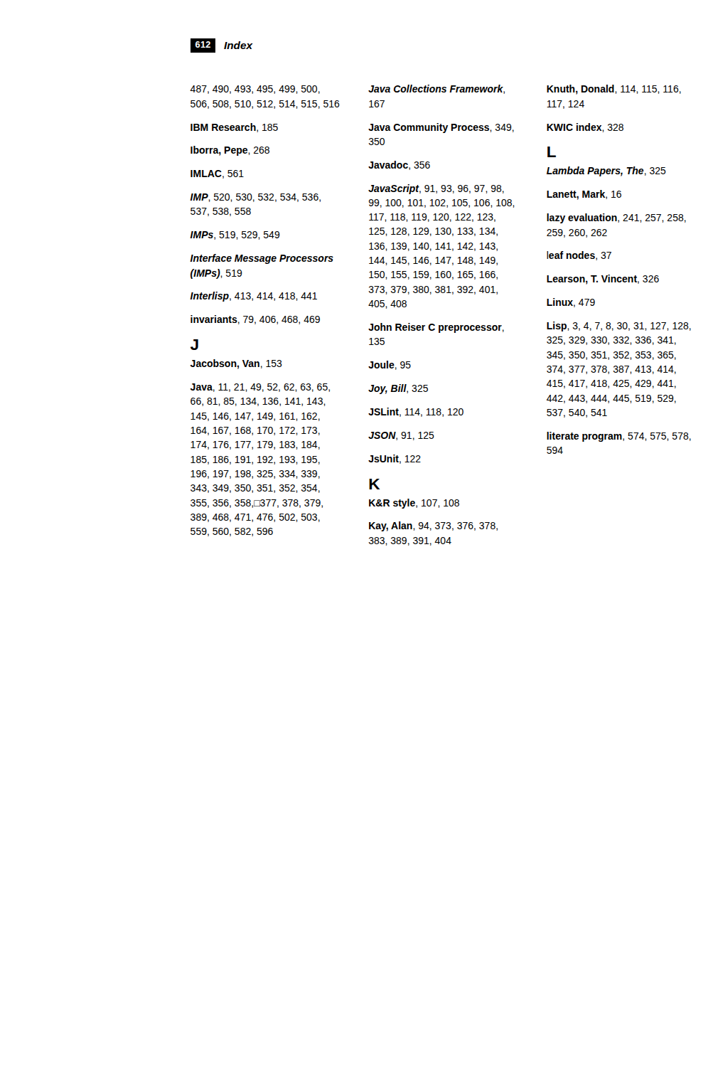612 Index
487, 490, 493, 495, 499, 500, 506, 508, 510, 512, 514, 515, 516
IBM Research, 185
Iborra, Pepe, 268
IMLAC, 561
IMP, 520, 530, 532, 534, 536, 537, 538, 558
IMPs, 519, 529, 549
Interface Message Processors (IMPs), 519
Interlisp, 413, 414, 418, 441
invariants, 79, 406, 468, 469
J
Jacobson, Van, 153
Java, 11, 21, 49, 52, 62, 63, 65, 66, 81, 85, 134, 136, 141, 143, 145, 146, 147, 149, 161, 162, 164, 167, 168, 170, 172, 173, 174, 176, 177, 179, 183, 184, 185, 186, 191, 192, 193, 195, 196, 197, 198, 325, 334, 339, 343, 349, 350, 351, 352, 354, 355, 356, 358,□377, 378, 379, 389, 468, 471, 476, 502, 503, 559, 560, 582, 596
Java Collections Framework, 167
Java Community Process, 349, 350
Javadoc, 356
JavaScript, 91, 93, 96, 97, 98, 99, 100, 101, 102, 105, 106, 108, 117, 118, 119, 120, 122, 123, 125, 128, 129, 130, 133, 134, 136, 139, 140, 141, 142, 143, 144, 145, 146, 147, 148, 149, 150, 155, 159, 160, 165, 166, 373, 379, 380, 381, 392, 401, 405, 408
John Reiser C preprocessor, 135
Joule, 95
Joy, Bill, 325
JSLint, 114, 118, 120
JSON, 91, 125
JsUnit, 122
K
K&R style, 107, 108
Kay, Alan, 94, 373, 376, 378, 383, 389, 391, 404
Knuth, Donald, 114, 115, 116, 117, 124
KWIC index, 328
L
Lambda Papers, The, 325
Lanett, Mark, 16
lazy evaluation, 241, 257, 258, 259, 260, 262
leaf nodes, 37
Learson, T. Vincent, 326
Linux, 479
Lisp, 3, 4, 7, 8, 30, 31, 127, 128, 325, 329, 330, 332, 336, 341, 345, 350, 351, 352, 353, 365, 374, 377, 378, 387, 413, 414, 415, 417, 418, 425, 429, 441, 442, 443, 444, 445, 519, 529, 537, 540, 541
literate program, 574, 575, 578, 594